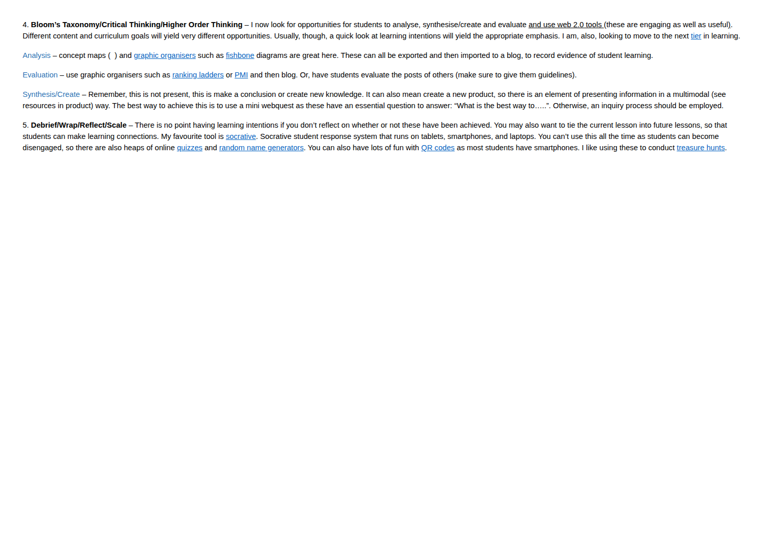4. Bloom’s Taxonomy/Critical Thinking/Higher Order Thinking – I now look for opportunities for students to analyse, synthesise/create and evaluate and use web 2.0 tools (these are engaging as well as useful). Different content and curriculum goals will yield very different opportunities. Usually, though, a quick look at learning intentions will yield the appropriate emphasis. I am, also, looking to move to the next tier in learning.
Analysis – concept maps ( ) and graphic organisers such as fishbone diagrams are great here. These can all be exported and then imported to a blog, to record evidence of student learning.
Evaluation – use graphic organisers such as ranking ladders or PMI and then blog. Or, have students evaluate the posts of others (make sure to give them guidelines).
Synthesis/Create – Remember, this is not present, this is make a conclusion or create new knowledge. It can also mean create a new product, so there is an element of presenting information in a multimodal (see resources in product) way. The best way to achieve this is to use a mini webquest as these have an essential question to answer: “What is the best way to…..”. Otherwise, an inquiry process should be employed.
5. Debrief/Wrap/Reflect/Scale – There is no point having learning intentions if you don’t reflect on whether or not these have been achieved. You may also want to tie the current lesson into future lessons, so that students can make learning connections. My favourite tool is socrative. Socrative student response system that runs on tablets, smartphones, and laptops. You can’t use this all the time as students can become disengaged, so there are also heaps of online quizzes and random name generators. You can also have lots of fun with QR codes as most students have smartphones. I like using these to conduct treasure hunts.